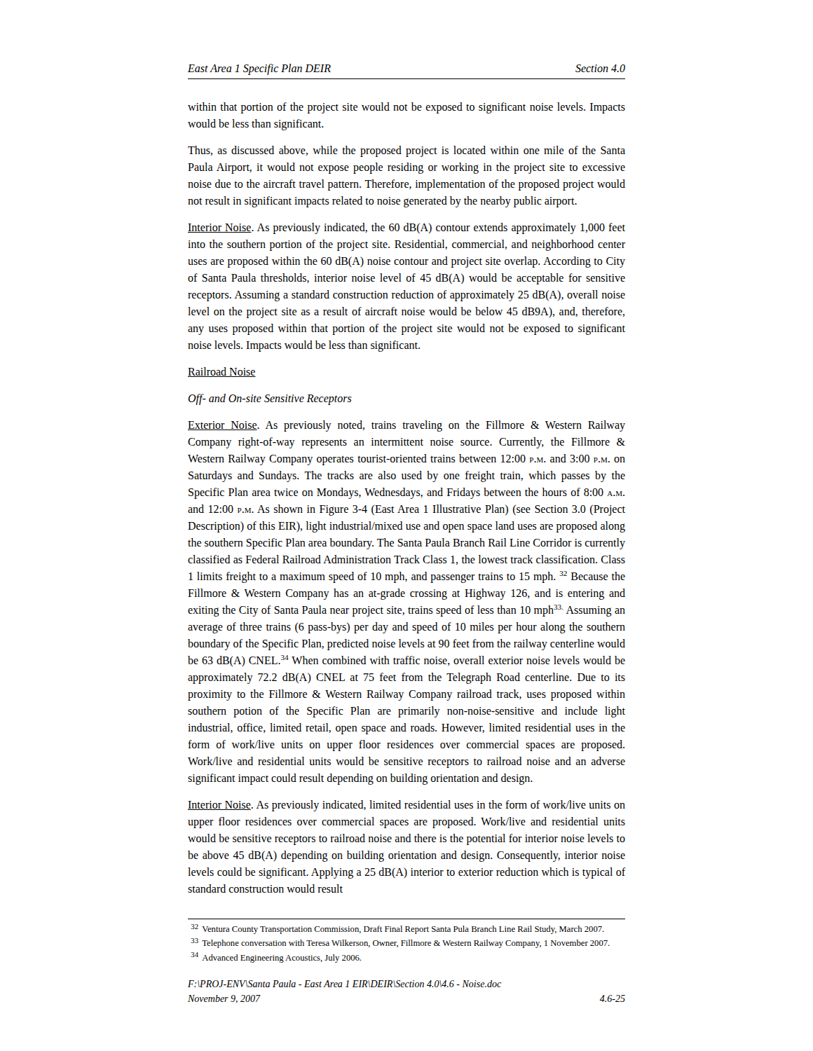East Area 1 Specific Plan DEIR
Section 4.0
within that portion of the project site would not be exposed to significant noise levels. Impacts would be less than significant.
Thus, as discussed above, while the proposed project is located within one mile of the Santa Paula Airport, it would not expose people residing or working in the project site to excessive noise due to the aircraft travel pattern. Therefore, implementation of the proposed project would not result in significant impacts related to noise generated by the nearby public airport.
Interior Noise. As previously indicated, the 60 dB(A) contour extends approximately 1,000 feet into the southern portion of the project site. Residential, commercial, and neighborhood center uses are proposed within the 60 dB(A) noise contour and project site overlap. According to City of Santa Paula thresholds, interior noise level of 45 dB(A) would be acceptable for sensitive receptors. Assuming a standard construction reduction of approximately 25 dB(A), overall noise level on the project site as a result of aircraft noise would be below 45 dB9A), and, therefore, any uses proposed within that portion of the project site would not be exposed to significant noise levels. Impacts would be less than significant.
Railroad Noise
Off- and On-site Sensitive Receptors
Exterior Noise. As previously noted, trains traveling on the Fillmore & Western Railway Company right-of-way represents an intermittent noise source. Currently, the Fillmore & Western Railway Company operates tourist-oriented trains between 12:00 p.m. and 3:00 p.m. on Saturdays and Sundays. The tracks are also used by one freight train, which passes by the Specific Plan area twice on Mondays, Wednesdays, and Fridays between the hours of 8:00 a.m. and 12:00 p.m. As shown in Figure 3-4 (East Area 1 Illustrative Plan) (see Section 3.0 (Project Description) of this EIR), light industrial/mixed use and open space land uses are proposed along the southern Specific Plan area boundary. The Santa Paula Branch Rail Line Corridor is currently classified as Federal Railroad Administration Track Class 1, the lowest track classification. Class 1 limits freight to a maximum speed of 10 mph, and passenger trains to 15 mph. 32 Because the Fillmore & Western Company has an at-grade crossing at Highway 126, and is entering and exiting the City of Santa Paula near project site, trains speed of less than 10 mph33. Assuming an average of three trains (6 pass-bys) per day and speed of 10 miles per hour along the southern boundary of the Specific Plan, predicted noise levels at 90 feet from the railway centerline would be 63 dB(A) CNEL.34 When combined with traffic noise, overall exterior noise levels would be approximately 72.2 dB(A) CNEL at 75 feet from the Telegraph Road centerline. Due to its proximity to the Fillmore & Western Railway Company railroad track, uses proposed within southern potion of the Specific Plan are primarily non-noise-sensitive and include light industrial, office, limited retail, open space and roads. However, limited residential uses in the form of work/live units on upper floor residences over commercial spaces are proposed. Work/live and residential units would be sensitive receptors to railroad noise and an adverse significant impact could result depending on building orientation and design.
Interior Noise. As previously indicated, limited residential uses in the form of work/live units on upper floor residences over commercial spaces are proposed. Work/live and residential units would be sensitive receptors to railroad noise and there is the potential for interior noise levels to be above 45 dB(A) depending on building orientation and design. Consequently, interior noise levels could be significant. Applying a 25 dB(A) interior to exterior reduction which is typical of standard construction would result
Ventura County Transportation Commission, Draft Final Report Santa Pula Branch Line Rail Study, March 2007.
Telephone conversation with Teresa Wilkerson, Owner, Fillmore & Western Railway Company, 1 November 2007.
Advanced Engineering Acoustics, July 2006.
F:\PROJ-ENV\Santa Paula - East Area 1 EIR\DEIR\Section 4.0\4.6 - Noise.doc
November 9, 2007
4.6-25